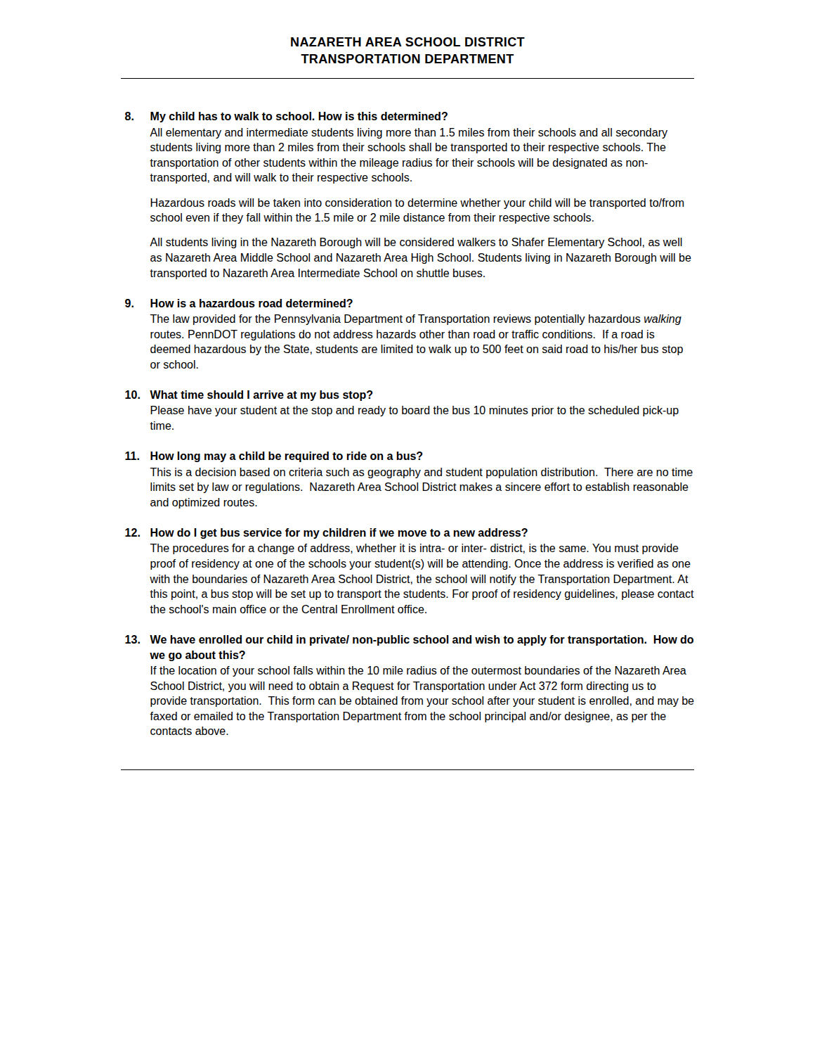NAZARETH AREA SCHOOL DISTRICT TRANSPORTATION DEPARTMENT
My child has to walk to school. How is this determined?
All elementary and intermediate students living more than 1.5 miles from their schools and all secondary students living more than 2 miles from their schools shall be transported to their respective schools. The transportation of other students within the mileage radius for their schools will be designated as non-transported, and will walk to their respective schools.
Hazardous roads will be taken into consideration to determine whether your child will be transported to/from school even if they fall within the 1.5 mile or 2 mile distance from their respective schools.
All students living in the Nazareth Borough will be considered walkers to Shafer Elementary School, as well as Nazareth Area Middle School and Nazareth Area High School. Students living in Nazareth Borough will be transported to Nazareth Area Intermediate School on shuttle buses.
How is a hazardous road determined?
The law provided for the Pennsylvania Department of Transportation reviews potentially hazardous walking routes. PennDOT regulations do not address hazards other than road or traffic conditions. If a road is deemed hazardous by the State, students are limited to walk up to 500 feet on said road to his/her bus stop or school.
What time should I arrive at my bus stop?
Please have your student at the stop and ready to board the bus 10 minutes prior to the scheduled pick-up time.
How long may a child be required to ride on a bus?
This is a decision based on criteria such as geography and student population distribution. There are no time limits set by law or regulations. Nazareth Area School District makes a sincere effort to establish reasonable and optimized routes.
How do I get bus service for my children if we move to a new address?
The procedures for a change of address, whether it is intra- or inter- district, is the same. You must provide proof of residency at one of the schools your student(s) will be attending. Once the address is verified as one with the boundaries of Nazareth Area School District, the school will notify the Transportation Department. At this point, a bus stop will be set up to transport the students. For proof of residency guidelines, please contact the school's main office or the Central Enrollment office.
We have enrolled our child in private/ non-public school and wish to apply for transportation. How do we go about this?
If the location of your school falls within the 10 mile radius of the outermost boundaries of the Nazareth Area School District, you will need to obtain a Request for Transportation under Act 372 form directing us to provide transportation. This form can be obtained from your school after your student is enrolled, and may be faxed or emailed to the Transportation Department from the school principal and/or designee, as per the contacts above.